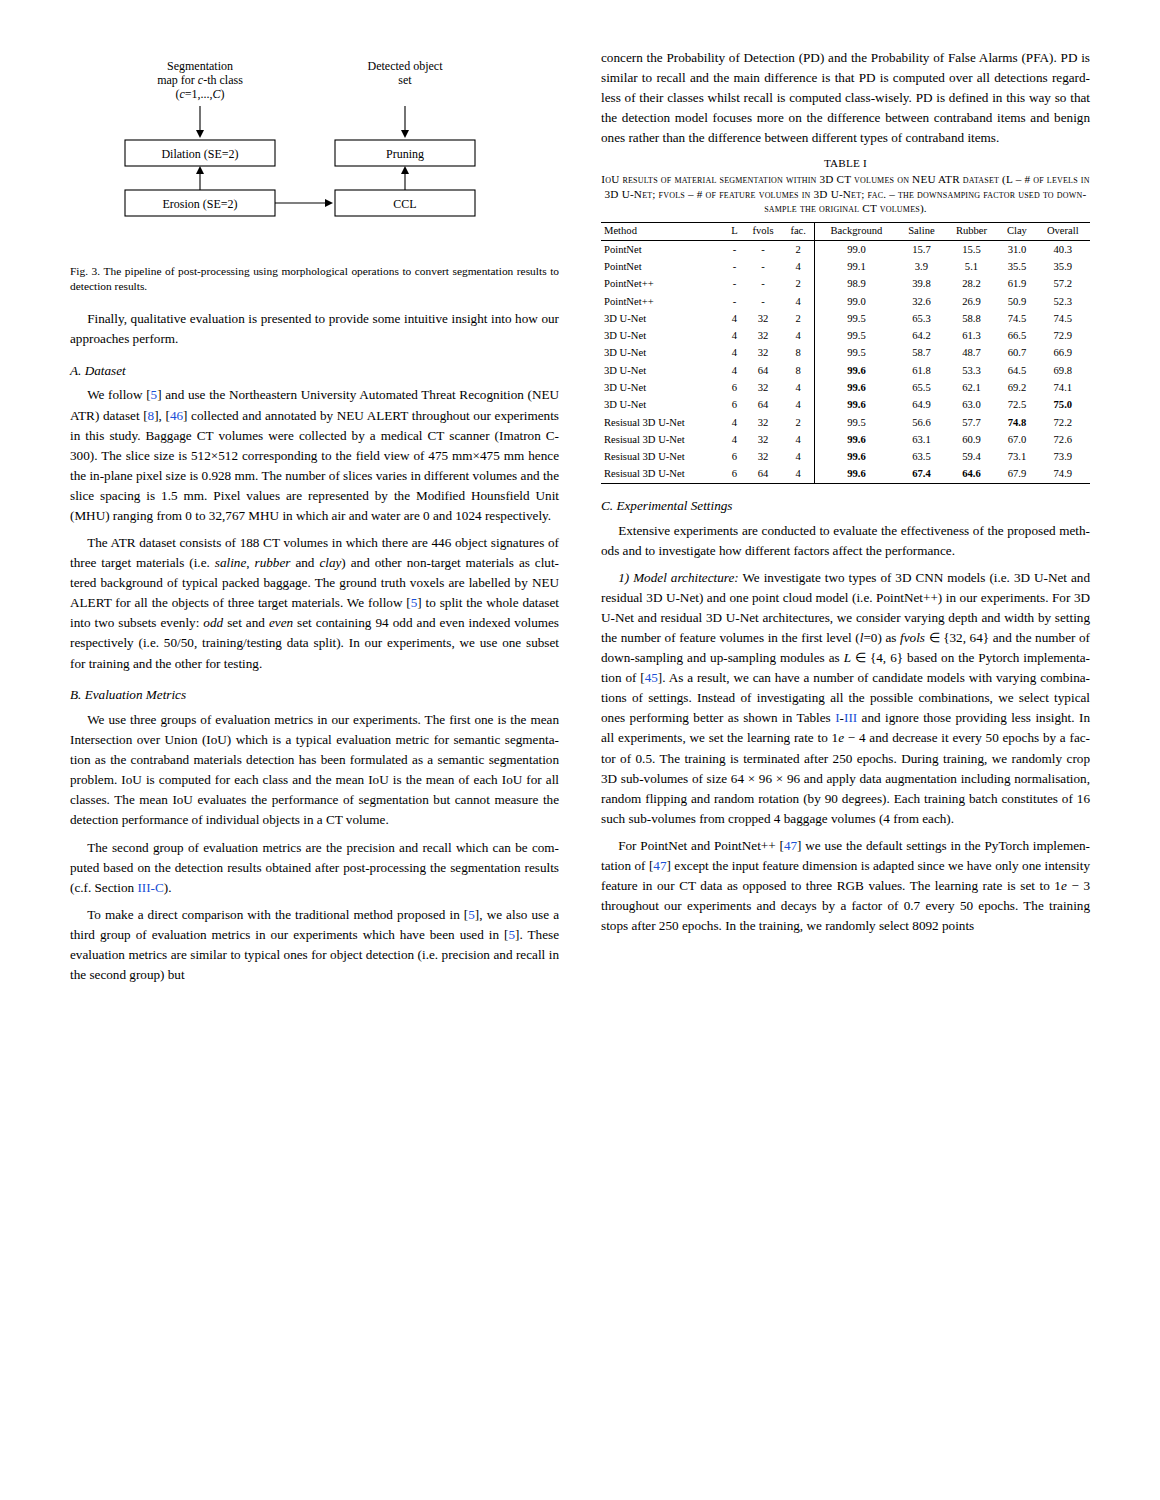Segmentation map for c-th class (c=1,...,C) Detected object set Dilation (SE=2) Pruning Erosion (SE=2) CCL
Fig. 3. The pipeline of post-processing using morphological operations to convert segmentation results to detection results.
Finally, qualitative evaluation is presented to provide some intuitive insight into how our approaches perform.
A. Dataset
We follow [5] and use the Northeastern University Automated Threat Recognition (NEU ATR) dataset [8], [46] collected and annotated by NEU ALERT throughout our experiments in this study. Baggage CT volumes were collected by a medical CT scanner (Imatron C-300). The slice size is 512×512 corresponding to the field view of 475 mm×475 mm hence the in-plane pixel size is 0.928 mm. The number of slices varies in different volumes and the slice spacing is 1.5 mm. Pixel values are represented by the Modified Hounsfield Unit (MHU) ranging from 0 to 32,767 MHU in which air and water are 0 and 1024 respectively.
The ATR dataset consists of 188 CT volumes in which there are 446 object signatures of three target materials (i.e. saline, rubber and clay) and other non-target materials as cluttered background of typical packed baggage. The ground truth voxels are labelled by NEU ALERT for all the objects of three target materials. We follow [5] to split the whole dataset into two subsets evenly: odd set and even set containing 94 odd and even indexed volumes respectively (i.e. 50/50, training/testing data split). In our experiments, we use one subset for training and the other for testing.
B. Evaluation Metrics
We use three groups of evaluation metrics in our experiments. The first one is the mean Intersection over Union (IoU) which is a typical evaluation metric for semantic segmentation as the contraband materials detection has been formulated as a semantic segmentation problem. IoU is computed for each class and the mean IoU is the mean of each IoU for all classes. The mean IoU evaluates the performance of segmentation but cannot measure the detection performance of individual objects in a CT volume.
The second group of evaluation metrics are the precision and recall which can be computed based on the detection results obtained after post-processing the segmentation results (c.f. Section III-C).
To make a direct comparison with the traditional method proposed in [5], we also use a third group of evaluation metrics in our experiments which have been used in [5]. These evaluation metrics are similar to typical ones for object detection (i.e. precision and recall in the second group) but
concern the Probability of Detection (PD) and the Probability of False Alarms (PFA). PD is similar to recall and the main difference is that PD is computed over all detections regardless of their classes whilst recall is computed class-wisely. PD is defined in this way so that the detection model focuses more on the difference between contraband items and benign ones rather than the difference between different types of contraband items.
TABLE I IoU results of material segmentation within 3D CT volumes on NEU ATR dataset (L – # of levels in 3D U-Net; fvols – # of feature volumes in 3D U-Net; fac. – the downsamping factor used to down-sample the original CT volumes).
| Method | L | fvols | fac. | Background | Saline | Rubber | Clay | Overall |
| --- | --- | --- | --- | --- | --- | --- | --- | --- |
| PointNet | - | - | 2 | 99.0 | 15.7 | 15.5 | 31.0 | 40.3 |
| PointNet | - | - | 4 | 99.1 | 3.9 | 5.1 | 35.5 | 35.9 |
| PointNet++ | - | - | 2 | 98.9 | 39.8 | 28.2 | 61.9 | 57.2 |
| PointNet++ | - | - | 4 | 99.0 | 32.6 | 26.9 | 50.9 | 52.3 |
| 3D U-Net | 4 | 32 | 2 | 99.5 | 65.3 | 58.8 | 74.5 | 74.5 |
| 3D U-Net | 4 | 32 | 4 | 99.5 | 64.2 | 61.3 | 66.5 | 72.9 |
| 3D U-Net | 4 | 32 | 8 | 99.5 | 58.7 | 48.7 | 60.7 | 66.9 |
| 3D U-Net | 4 | 64 | 8 | 99.6 | 61.8 | 53.3 | 64.5 | 69.8 |
| 3D U-Net | 6 | 32 | 4 | 99.6 | 65.5 | 62.1 | 69.2 | 74.1 |
| 3D U-Net | 6 | 64 | 4 | 99.6 | 64.9 | 63.0 | 72.5 | 75.0 |
| Resisual 3D U-Net | 4 | 32 | 2 | 99.5 | 56.6 | 57.7 | 74.8 | 72.2 |
| Resisual 3D U-Net | 4 | 32 | 4 | 99.6 | 63.1 | 60.9 | 67.0 | 72.6 |
| Resisual 3D U-Net | 6 | 32 | 4 | 99.6 | 63.5 | 59.4 | 73.1 | 73.9 |
| Resisual 3D U-Net | 6 | 64 | 4 | 99.6 | 67.4 | 64.6 | 67.9 | 74.9 |
C. Experimental Settings
Extensive experiments are conducted to evaluate the effectiveness of the proposed methods and to investigate how different factors affect the performance.
1) Model architecture: We investigate two types of 3D CNN models (i.e. 3D U-Net and residual 3D U-Net) and one point cloud model (i.e. PointNet++) in our experiments. For 3D U-Net and residual 3D U-Net architectures, we consider varying depth and width by setting the number of feature volumes in the first level (l=0) as fvols ∈ {32, 64} and the number of down-sampling and up-sampling modules as L ∈ {4, 6} based on the Pytorch implementation of [45]. As a result, we can have a number of candidate models with varying combinations of settings. Instead of investigating all the possible combinations, we select typical ones performing better as shown in Tables I-III and ignore those providing less insight. In all experiments, we set the learning rate to 1e − 4 and decrease it every 50 epochs by a factor of 0.5. The training is terminated after 250 epochs. During training, we randomly crop 3D sub-volumes of size 64 × 96 × 96 and apply data augmentation including normalisation, random flipping and random rotation (by 90 degrees). Each training batch constitutes of 16 such sub-volumes from cropped 4 baggage volumes (4 from each).
For PointNet and PointNet++ [47] we use the default settings in the PyTorch implementation of [47] except the input feature dimension is adapted since we have only one intensity feature in our CT data as opposed to three RGB values. The learning rate is set to 1e − 3 throughout our experiments and decays by a factor of 0.7 every 50 epochs. The training stops after 250 epochs. In the training, we randomly select 8092 points